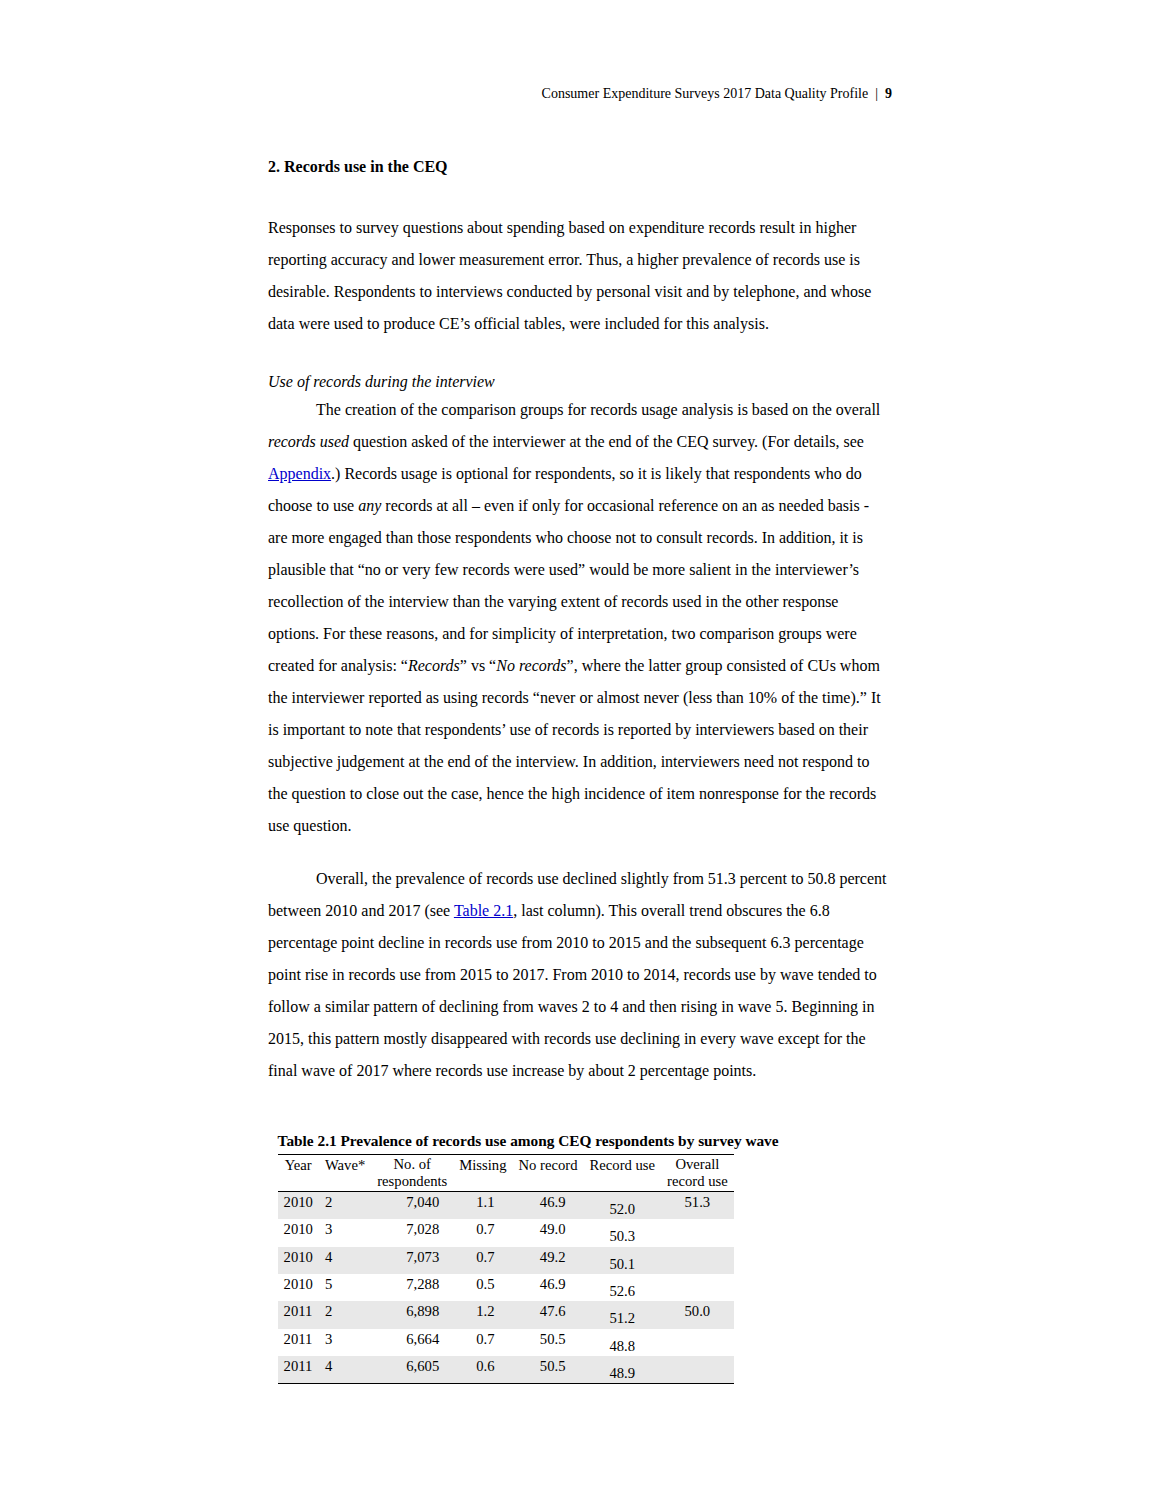Consumer Expenditure Surveys 2017 Data Quality Profile | 9
2. Records use in the CEQ
Responses to survey questions about spending based on expenditure records result in higher reporting accuracy and lower measurement error. Thus, a higher prevalence of records use is desirable. Respondents to interviews conducted by personal visit and by telephone, and whose data were used to produce CE’s official tables, were included for this analysis.
Use of records during the interview
The creation of the comparison groups for records usage analysis is based on the overall records used question asked of the interviewer at the end of the CEQ survey. (For details, see Appendix.) Records usage is optional for respondents, so it is likely that respondents who do choose to use any records at all – even if only for occasional reference on an as needed basis - are more engaged than those respondents who choose not to consult records. In addition, it is plausible that “no or very few records were used” would be more salient in the interviewer’s recollection of the interview than the varying extent of records used in the other response options. For these reasons, and for simplicity of interpretation, two comparison groups were created for analysis: “Records” vs “No records”, where the latter group consisted of CUs whom the interviewer reported as using records “never or almost never (less than 10% of the time).” It is important to note that respondents’ use of records is reported by interviewers based on their subjective judgement at the end of the interview. In addition, interviewers need not respond to the question to close out the case, hence the high incidence of item nonresponse for the records use question.
Overall, the prevalence of records use declined slightly from 51.3 percent to 50.8 percent between 2010 and 2017 (see Table 2.1, last column). This overall trend obscures the 6.8 percentage point decline in records use from 2010 to 2015 and the subsequent 6.3 percentage point rise in records use from 2015 to 2017. From 2010 to 2014, records use by wave tended to follow a similar pattern of declining from waves 2 to 4 and then rising in wave 5. Beginning in 2015, this pattern mostly disappeared with records use declining in every wave except for the final wave of 2017 where records use increase by about 2 percentage points.
Table 2.1 Prevalence of records use among CEQ respondents by survey wave
| Year | Wave* | No. of respondents | Missing | No record | Record use | Overall record use |
| --- | --- | --- | --- | --- | --- | --- |
| 2010 | 2 | 7,040 | 1.1 | 46.9 | 52.0 | 51.3 |
| 2010 | 3 | 7,028 | 0.7 | 49.0 | 50.3 | |
| 2010 | 4 | 7,073 | 0.7 | 49.2 | 50.1 | |
| 2010 | 5 | 7,288 | 0.5 | 46.9 | 52.6 | |
| 2011 | 2 | 6,898 | 1.2 | 47.6 | 51.2 | 50.0 |
| 2011 | 3 | 6,664 | 0.7 | 50.5 | 48.8 | |
| 2011 | 4 | 6,605 | 0.6 | 50.5 | 48.9 | |